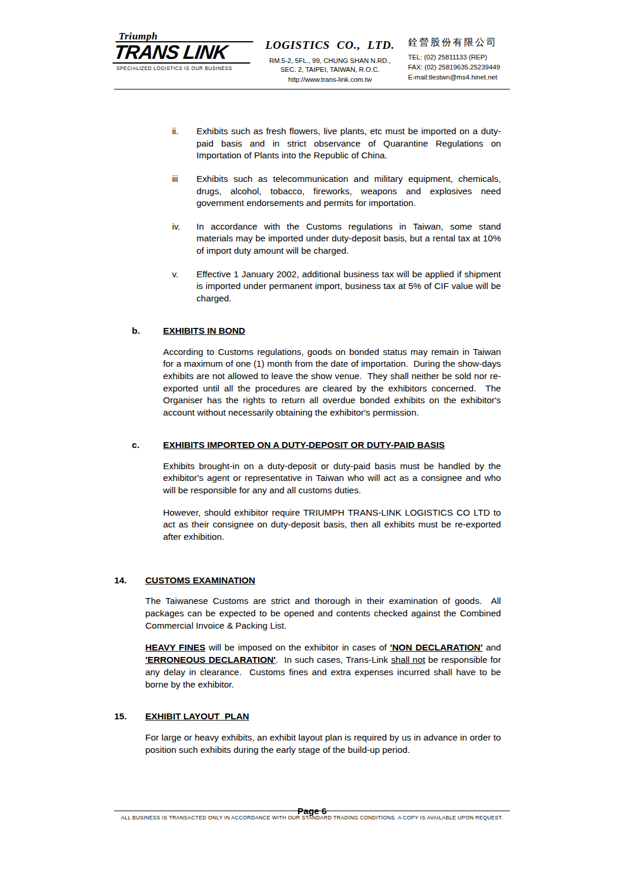Triumph
TRANS LINK
Specialized Logistics is our Business
LOGISTICS CO., LTD.
RM.5-2, 5FL., 99, CHUNG SHAN N.RD.,
SEC. 2, TAIPEI, TAIWAN, R.O.C. http://www.trans-link.com.tw
銓營股份有限公司
TEL: (02) 25811133 (REP)
FAX: (02) 25819635.25239449
E-mail:tlestwn@ms4.hinet.net
ii. Exhibits such as fresh flowers, live plants, etc must be imported on a duty-paid basis and in strict observance of Quarantine Regulations on Importation of Plants into the Republic of China.
iii Exhibits such as telecommunication and military equipment, chemicals, drugs, alcohol, tobacco, fireworks, weapons and explosives need government endorsements and permits for importation.
iv. In accordance with the Customs regulations in Taiwan, some stand materials may be imported under duty-deposit basis, but a rental tax at 10% of import duty amount will be charged.
v. Effective 1 January 2002, additional business tax will be applied if shipment is imported under permanent import, business tax at 5% of CIF value will be charged.
b.
EXHIBITS IN BOND
According to Customs regulations, goods on bonded status may remain in Taiwan for a maximum of one (1) month from the date of importation. During the show-days exhibits are not allowed to leave the show venue. They shall neither be sold nor re-exported until all the procedures are cleared by the exhibitors concerned. The Organiser has the rights to return all overdue bonded exhibits on the exhibitor's account without necessarily obtaining the exhibitor's permission.
c.
EXHIBITS IMPORTED ON A DUTY-DEPOSIT OR DUTY-PAID BASIS
Exhibits brought-in on a duty-deposit or duty-paid basis must be handled by the exhibitor's agent or representative in Taiwan who will act as a consignee and who will be responsible for any and all customs duties.
However, should exhibitor require TRIUMPH TRANS-LINK LOGISTICS CO LTD to act as their consignee on duty-deposit basis, then all exhibits must be re-exported after exhibition.
14.
CUSTOMS EXAMINATION
The Taiwanese Customs are strict and thorough in their examination of goods. All packages can be expected to be opened and contents checked against the Combined Commercial Invoice & Packing List.
HEAVY FINES will be imposed on the exhibitor in cases of 'NON DECLARATION' and 'ERRONEOUS DECLARATION'. In such cases, Trans-Link shall not be responsible for any delay in clearance. Customs fines and extra expenses incurred shall have to be borne by the exhibitor.
15.
EXHIBIT LAYOUT PLAN
For large or heavy exhibits, an exhibit layout plan is required by us in advance in order to position such exhibits during the early stage of the build-up period.
Page 6
All business is transacted only in accordance with our standard trading conditions. A copy is available upon request.